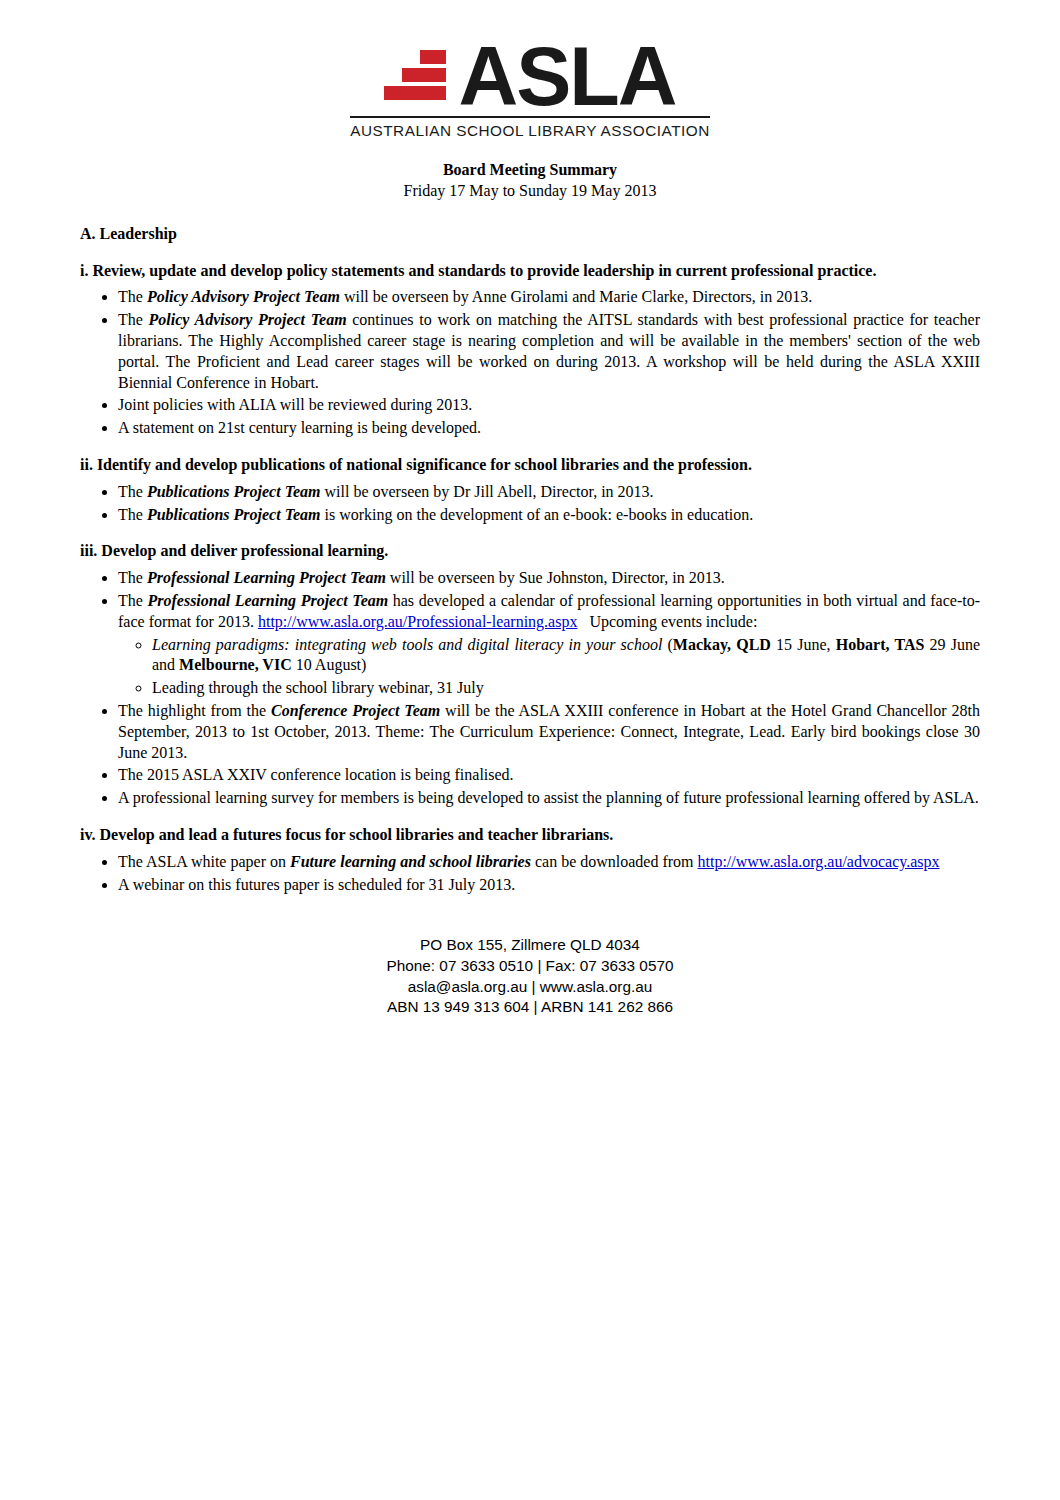ASLA
AUSTRALIAN SCHOOL LIBRARY ASSOCIATION
Board Meeting Summary
Friday 17 May to Sunday 19 May 2013
A. Leadership
i. Review, update and develop policy statements and standards to provide leadership in current professional practice.
The Policy Advisory Project Team will be overseen by Anne Girolami and Marie Clarke, Directors, in 2013.
The Policy Advisory Project Team continues to work on matching the AITSL standards with best professional practice for teacher librarians. The Highly Accomplished career stage is nearing completion and will be available in the members' section of the web portal. The Proficient and Lead career stages will be worked on during 2013. A workshop will be held during the ASLA XXIII Biennial Conference in Hobart.
Joint policies with ALIA will be reviewed during 2013.
A statement on 21st century learning is being developed.
ii. Identify and develop publications of national significance for school libraries and the profession.
The Publications Project Team will be overseen by Dr Jill Abell, Director, in 2013.
The Publications Project Team is working on the development of an e-book: e-books in education.
iii. Develop and deliver professional learning.
The Professional Learning Project Team will be overseen by Sue Johnston, Director, in 2013.
The Professional Learning Project Team has developed a calendar of professional learning opportunities in both virtual and face-to-face format for 2013. http://www.asla.org.au/Professional-learning.aspx Upcoming events include:
Learning paradigms: integrating web tools and digital literacy in your school (Mackay, QLD 15 June, Hobart, TAS 29 June and Melbourne, VIC 10 August)
Leading through the school library webinar, 31 July
The highlight from the Conference Project Team will be the ASLA XXIII conference in Hobart at the Hotel Grand Chancellor 28th September, 2013 to 1st October, 2013. Theme: The Curriculum Experience: Connect, Integrate, Lead. Early bird bookings close 30 June 2013.
The 2015 ASLA XXIV conference location is being finalised.
A professional learning survey for members is being developed to assist the planning of future professional learning offered by ASLA.
iv. Develop and lead a futures focus for school libraries and teacher librarians.
The ASLA white paper on Future learning and school libraries can be downloaded from http://www.asla.org.au/advocacy.aspx
A webinar on this futures paper is scheduled for 31 July 2013.
PO Box 155, Zillmere QLD 4034
Phone: 07 3633 0510 | Fax: 07 3633 0570
asla@asla.org.au | www.asla.org.au
ABN 13 949 313 604 | ARBN 141 262 866